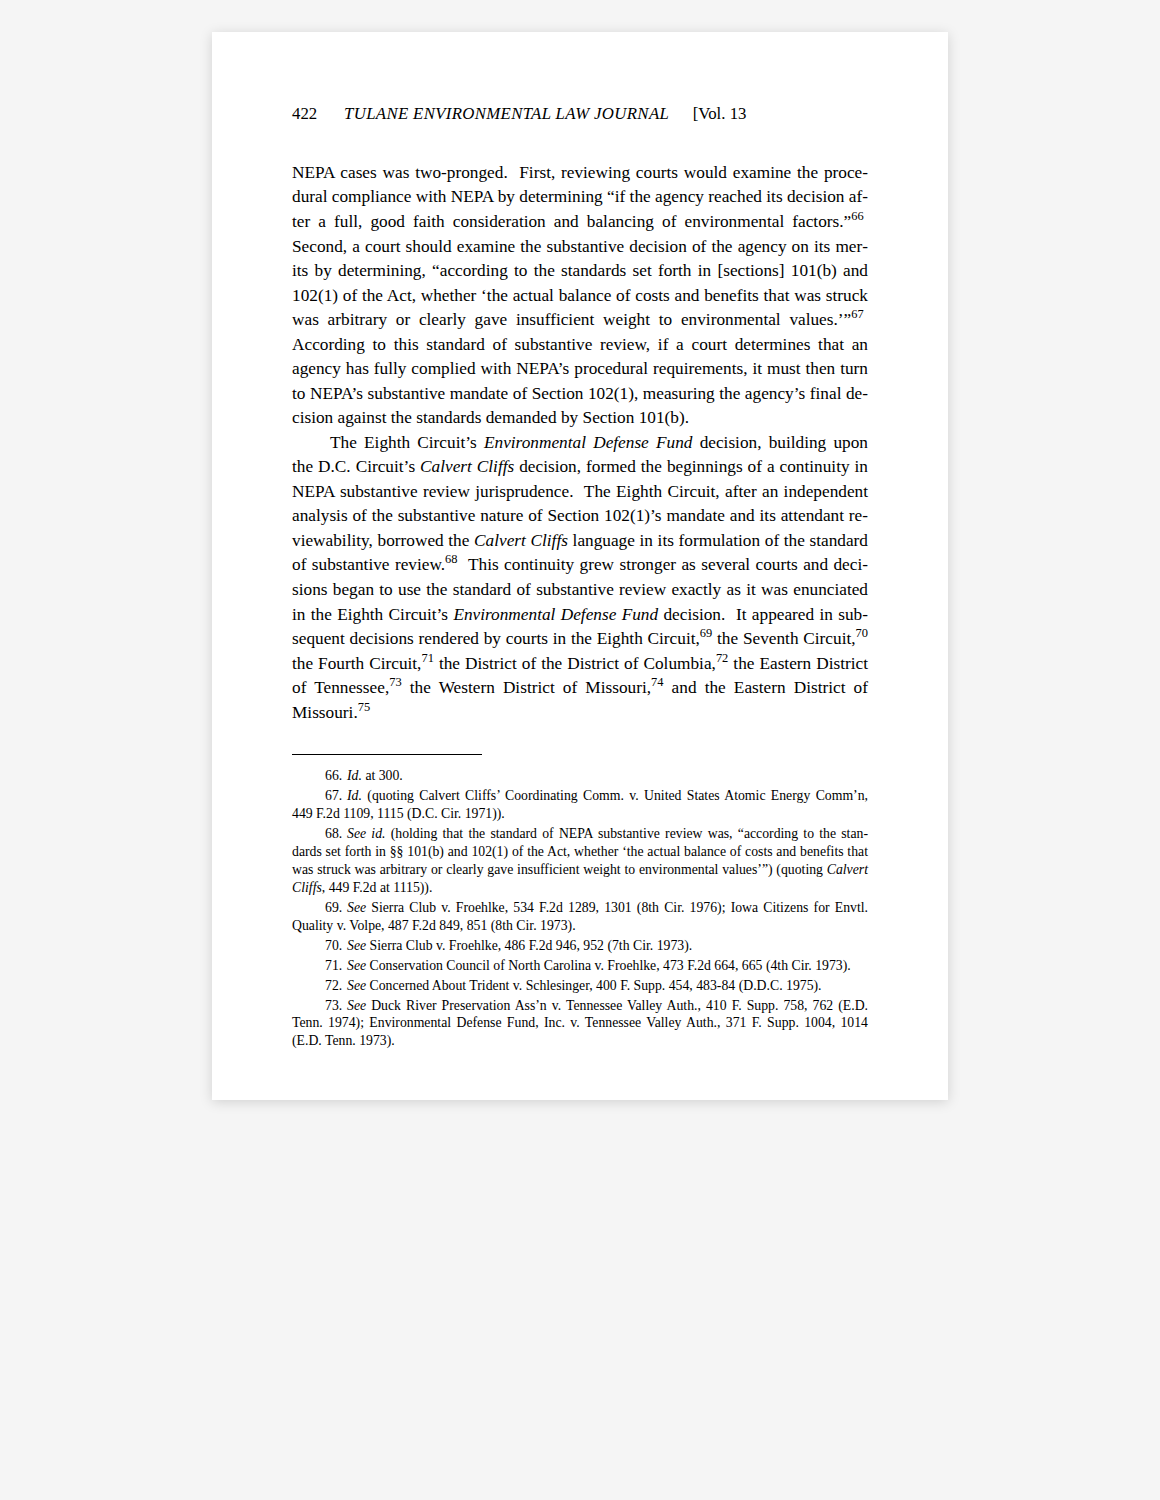422 Tulane Environmental Law Journal[Vol. 13
NEPA cases was two-pronged. First, reviewing courts would examine the procedural compliance with NEPA by determining “if the agency reached its decision after a full, good faith consideration and balancing of environmental factors.”66 Second, a court should examine the substantive decision of the agency on its merits by determining, “according to the standards set forth in [sections] 101(b) and 102(1) of the Act, whether ‘the actual balance of costs and benefits that was struck was arbitrary or clearly gave insufficient weight to environmental values.’”67 According to this standard of substantive review, if a court determines that an agency has fully complied with NEPA’s procedural requirements, it must then turn to NEPA’s substantive mandate of Section 102(1), measuring the agency’s final decision against the standards demanded by Section 101(b).
The Eighth Circuit’s Environmental Defense Fund decision, building upon the D.C. Circuit’s Calvert Cliffs decision, formed the beginnings of a continuity in NEPA substantive review jurisprudence. The Eighth Circuit, after an independent analysis of the substantive nature of Section 102(1)’s mandate and its attendant reviewability, borrowed the Calvert Cliffs language in its formulation of the standard of substantive review.68 This continuity grew stronger as several courts and decisions began to use the standard of substantive review exactly as it was enunciated in the Eighth Circuit’s Environmental Defense Fund decision. It appeared in subsequent decisions rendered by courts in the Eighth Circuit,69 the Seventh Circuit,70 the Fourth Circuit,71 the District of the District of Columbia,72 the Eastern District of Tennessee,73 the Western District of Missouri,74 and the Eastern District of Missouri.75
66. Id. at 300.
67. Id. (quoting Calvert Cliffs’ Coordinating Comm. v. United States Atomic Energy Comm’n, 449 F.2d 1109, 1115 (D.C. Cir. 1971)).
68. See id. (holding that the standard of NEPA substantive review was, “according to the standards set forth in §§ 101(b) and 102(1) of the Act, whether ‘the actual balance of costs and benefits that was struck was arbitrary or clearly gave insufficient weight to environmental values’”) (quoting Calvert Cliffs, 449 F.2d at 1115)).
69. See Sierra Club v. Froehlke, 534 F.2d 1289, 1301 (8th Cir. 1976); Iowa Citizens for Envtl. Quality v. Volpe, 487 F.2d 849, 851 (8th Cir. 1973).
70. See Sierra Club v. Froehlke, 486 F.2d 946, 952 (7th Cir. 1973).
71. See Conservation Council of North Carolina v. Froehlke, 473 F.2d 664, 665 (4th Cir. 1973).
72. See Concerned About Trident v. Schlesinger, 400 F. Supp. 454, 483-84 (D.D.C. 1975).
73. See Duck River Preservation Ass’n v. Tennessee Valley Auth., 410 F. Supp. 758, 762 (E.D. Tenn. 1974); Environmental Defense Fund, Inc. v. Tennessee Valley Auth., 371 F. Supp. 1004, 1014 (E.D. Tenn. 1973).